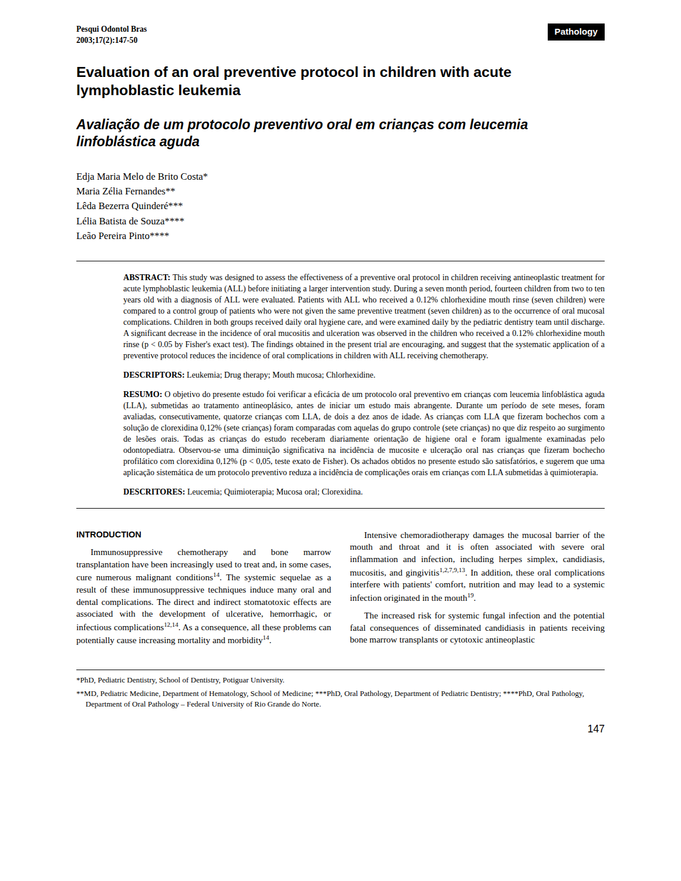Pesqui Odontol Bras
2003;17(2):147-50
Pathology
Evaluation of an oral preventive protocol in children with acute lymphoblastic leukemia
Avaliação de um protocolo preventivo oral em crianças com leucemia linfoblástica aguda
Edja Maria Melo de Brito Costa*
Maria Zélia Fernandes**
Lêda Bezerra Quinderé***
Lélia Batista de Souza****
Leão Pereira Pinto****
ABSTRACT: This study was designed to assess the effectiveness of a preventive oral protocol in children receiving antineoplastic treatment for acute lymphoblastic leukemia (ALL) before initiating a larger intervention study. During a seven month period, fourteen children from two to ten years old with a diagnosis of ALL were evaluated. Patients with ALL who received a 0.12% chlorhexidine mouth rinse (seven children) were compared to a control group of patients who were not given the same preventive treatment (seven children) as to the occurrence of oral mucosal complications. Children in both groups received daily oral hygiene care, and were examined daily by the pediatric dentistry team until discharge. A significant decrease in the incidence of oral mucositis and ulceration was observed in the children who received a 0.12% chlorhexidine mouth rinse (p < 0.05 by Fisher's exact test). The findings obtained in the present trial are encouraging, and suggest that the systematic application of a preventive protocol reduces the incidence of oral complications in children with ALL receiving chemotherapy.
DESCRIPTORS: Leukemia; Drug therapy; Mouth mucosa; Chlorhexidine.
RESUMO: O objetivo do presente estudo foi verificar a eficácia de um protocolo oral preventivo em crianças com leucemia linfoblástica aguda (LLA), submetidas ao tratamento antineoplásico, antes de iniciar um estudo mais abrangente. Durante um período de sete meses, foram avaliadas, consecutivamente, quatorze crianças com LLA, de dois a dez anos de idade. As crianças com LLA que fizeram bochechos com a solução de clorexidina 0,12% (sete crianças) foram comparadas com aquelas do grupo controle (sete crianças) no que diz respeito ao surgimento de lesões orais. Todas as crianças do estudo receberam diariamente orientação de higiene oral e foram igualmente examinadas pelo odontopediatra. Observou-se uma diminuição significativa na incidência de mucosite e ulceração oral nas crianças que fizeram bochecho profilático com clorexidina 0,12% (p < 0,05, teste exato de Fisher). Os achados obtidos no presente estudo são satisfatórios, e sugerem que uma aplicação sistemática de um protocolo preventivo reduza a incidência de complicações orais em crianças com LLA submetidas à quimioterapia.
DESCRITORES: Leucemia; Quimioterapia; Mucosa oral; Clorexidina.
INTRODUCTION
Immunosuppressive chemotherapy and bone marrow transplantation have been increasingly used to treat and, in some cases, cure numerous malignant conditions14. The systemic sequelae as a result of these immunosuppressive techniques induce many oral and dental complications. The direct and indirect stomatotoxic effects are associated with the development of ulcerative, hemorrhagic, or infectious complications12,14. As a consequence, all these problems can potentially cause increasing mortality and morbidity14.
Intensive chemoradiotherapy damages the mucosal barrier of the mouth and throat and it is often associated with severe oral inflammation and infection, including herpes simplex, candidiasis, mucositis, and gingivitis1,2,7,9,13. In addition, these oral complications interfere with patients' comfort, nutrition and may lead to a systemic infection originated in the mouth19.
The increased risk for systemic fungal infection and the potential fatal consequences of disseminated candidiasis in patients receiving bone marrow transplants or cytotoxic antineoplastic
*PhD, Pediatric Dentistry, School of Dentistry, Potiguar University.
**MD, Pediatric Medicine, Department of Hematology, School of Medicine; ***PhD, Oral Pathology, Department of Pediatric Dentistry; ****PhD, Oral Pathology, Department of Oral Pathology – Federal University of Rio Grande do Norte.
147